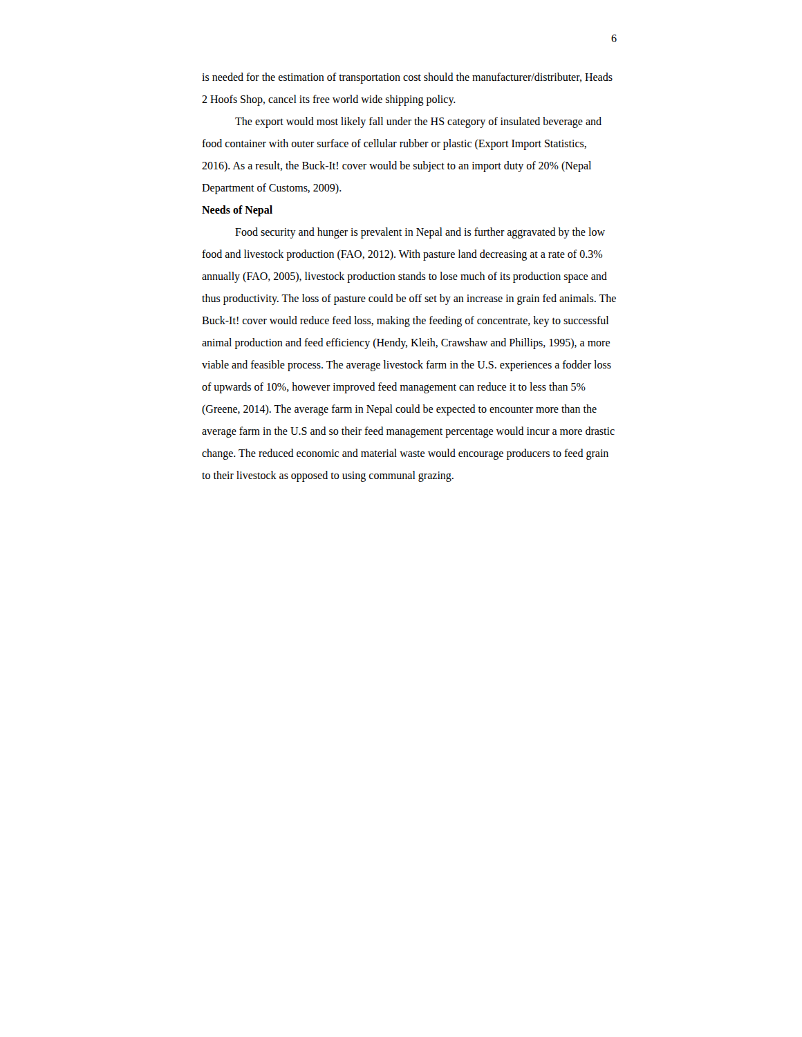6
is needed for the estimation of transportation cost should the manufacturer/distributer, Heads 2 Hoofs Shop, cancel its free world wide shipping policy.
The export would most likely fall under the HS category of insulated beverage and food container with outer surface of cellular rubber or plastic (Export Import Statistics, 2016). As a result, the Buck-It! cover would be subject to an import duty of 20% (Nepal Department of Customs, 2009).
Needs of Nepal
Food security and hunger is prevalent in Nepal and is further aggravated by the low food and livestock production (FAO, 2012). With pasture land decreasing at a rate of 0.3% annually (FAO, 2005), livestock production stands to lose much of its production space and thus productivity. The loss of pasture could be off set by an increase in grain fed animals. The Buck-It! cover would reduce feed loss, making the feeding of concentrate, key to successful animal production and feed efficiency (Hendy, Kleih, Crawshaw and Phillips, 1995), a more viable and feasible process. The average livestock farm in the U.S. experiences a fodder loss of upwards of 10%, however improved feed management can reduce it to less than 5% (Greene, 2014). The average farm in Nepal could be expected to encounter more than the average farm in the U.S and so their feed management percentage would incur a more drastic change. The reduced economic and material waste would encourage producers to feed grain to their livestock as opposed to using communal grazing.